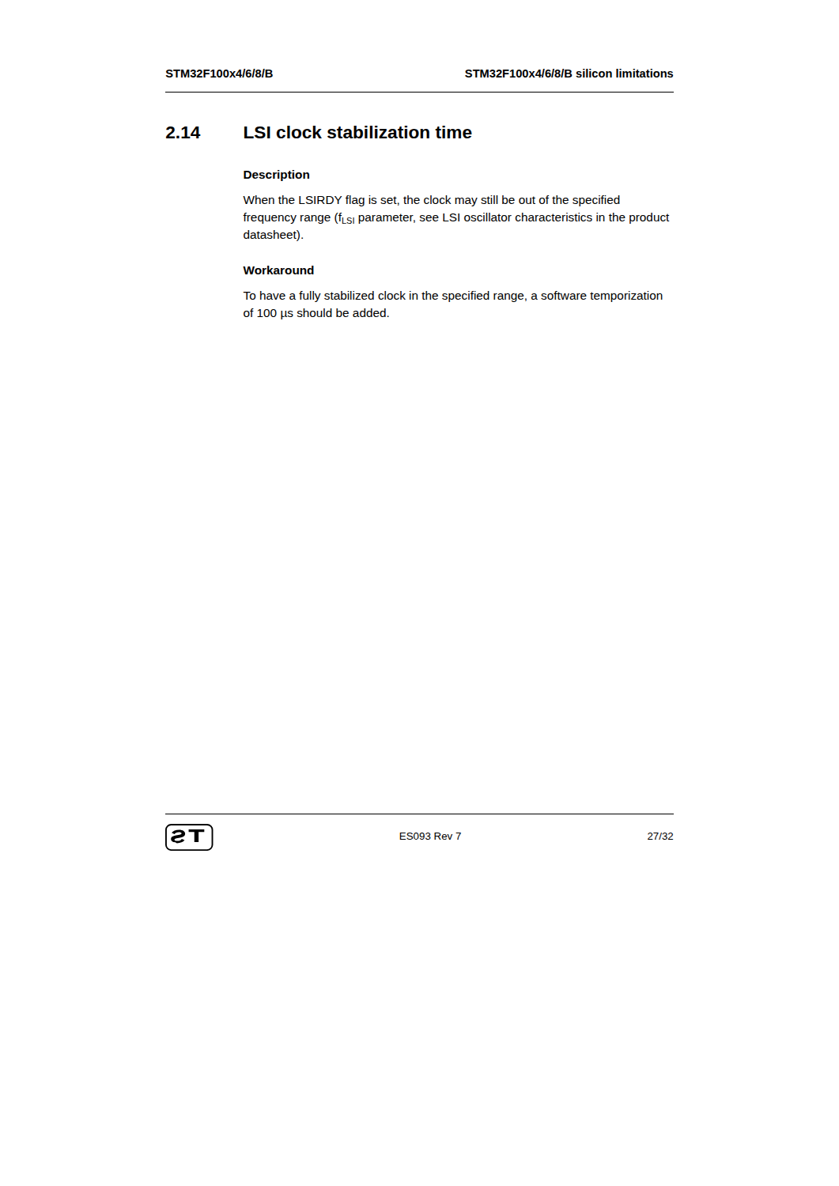STM32F100x4/6/8/B
STM32F100x4/6/8/B silicon limitations
2.14
LSI clock stabilization time
Description
When the LSIRDY flag is set, the clock may still be out of the specified frequency range (fLSI parameter, see LSI oscillator characteristics in the product datasheet).
Workaround
To have a fully stabilized clock in the specified range, a software temporization of 100 µs should be added.
ES093 Rev 7
27/32